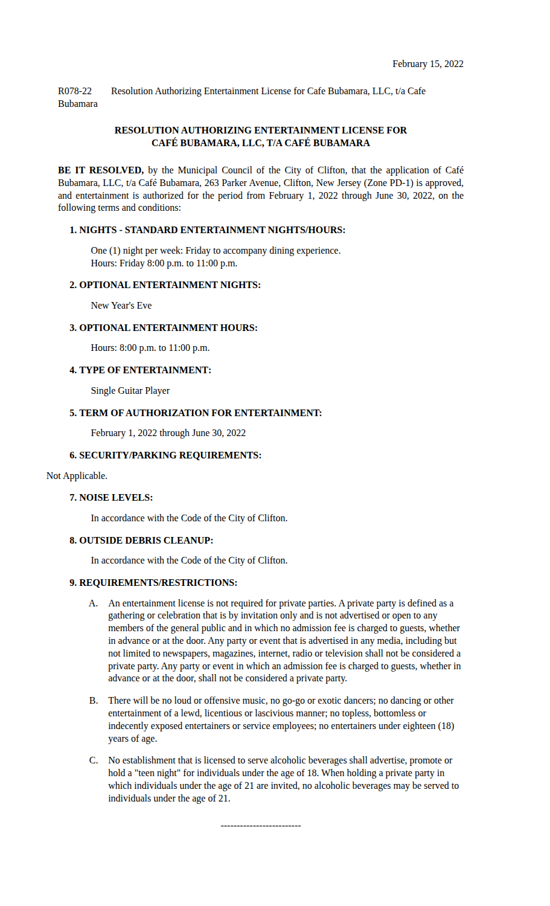February 15, 2022
R078-22 Resolution Authorizing Entertainment License for Cafe Bubamara, LLC, t/a Cafe Bubamara
Resolution Authorizing Entertainment License for
Café Bubamara, LLC, t/a Café Bubamara
BE IT RESOLVED, by the Municipal Council of the City of Clifton, that the application of Café Bubamara, LLC, t/a Café Bubamara, 263 Parker Avenue, Clifton, New Jersey (Zone PD-1) is approved, and entertainment is authorized for the period from February 1, 2022 through June 30, 2022, on the following terms and conditions:
NIGHTS - STANDARD ENTERTAINMENT NIGHTS/HOURS:
One (1) night per week: Friday to accompany dining experience.
Hours: Friday 8:00 p.m. to 11:00 p.m.
OPTIONAL ENTERTAINMENT NIGHTS:
New Year's Eve
OPTIONAL ENTERTAINMENT HOURS:
Hours: 8:00 p.m. to 11:00 p.m.
TYPE OF ENTERTAINMENT:
Single Guitar Player
TERM OF AUTHORIZATION FOR ENTERTAINMENT:
February 1, 2022 through June 30, 2022
SECURITY/PARKING REQUIREMENTS:
Not Applicable.
NOISE LEVELS:
In accordance with the Code of the City of Clifton.
OUTSIDE DEBRIS CLEANUP:
In accordance with the Code of the City of Clifton.
REQUIREMENTS/RESTRICTIONS:
An entertainment license is not required for private parties. A private party is defined as a gathering or celebration that is by invitation only and is not advertised or open to any members of the general public and in which no admission fee is charged to guests, whether in advance or at the door. Any party or event that is advertised in any media, including but not limited to newspapers, magazines, internet, radio or television shall not be considered a private party. Any party or event in which an admission fee is charged to guests, whether in advance or at the door, shall not be considered a private party.
There will be no loud or offensive music, no go-go or exotic dancers; no dancing or other entertainment of a lewd, licentious or lascivious manner; no topless, bottomless or indecently exposed entertainers or service employees; no entertainers under eighteen (18) years of age.
No establishment that is licensed to serve alcoholic beverages shall advertise, promote or hold a "teen night" for individuals under the age of 18. When holding a private party in which individuals under the age of 21 are invited, no alcoholic beverages may be served to individuals under the age of 21.
-------------------------